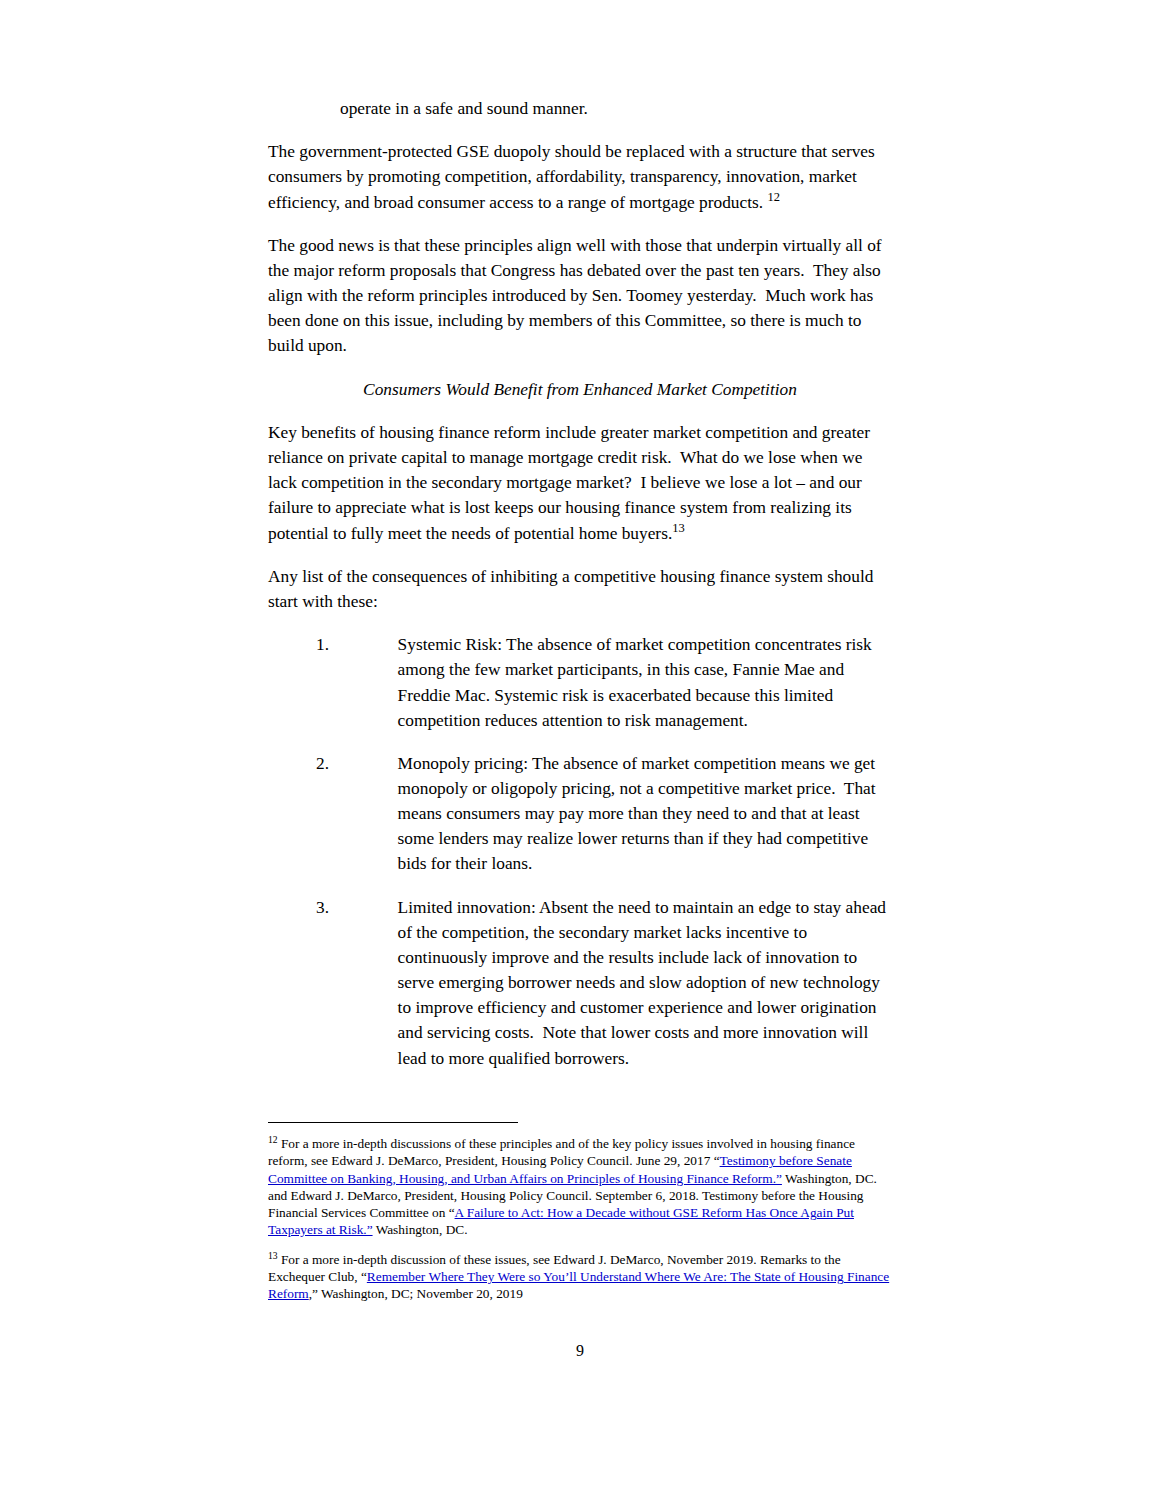operate in a safe and sound manner.
The government-protected GSE duopoly should be replaced with a structure that serves consumers by promoting competition, affordability, transparency, innovation, market efficiency, and broad consumer access to a range of mortgage products. 12
The good news is that these principles align well with those that underpin virtually all of the major reform proposals that Congress has debated over the past ten years. They also align with the reform principles introduced by Sen. Toomey yesterday. Much work has been done on this issue, including by members of this Committee, so there is much to build upon.
Consumers Would Benefit from Enhanced Market Competition
Key benefits of housing finance reform include greater market competition and greater reliance on private capital to manage mortgage credit risk. What do we lose when we lack competition in the secondary mortgage market? I believe we lose a lot – and our failure to appreciate what is lost keeps our housing finance system from realizing its potential to fully meet the needs of potential home buyers.13
Any list of the consequences of inhibiting a competitive housing finance system should start with these:
1. Systemic Risk: The absence of market competition concentrates risk among the few market participants, in this case, Fannie Mae and Freddie Mac. Systemic risk is exacerbated because this limited competition reduces attention to risk management.
2. Monopoly pricing: The absence of market competition means we get monopoly or oligopoly pricing, not a competitive market price. That means consumers may pay more than they need to and that at least some lenders may realize lower returns than if they had competitive bids for their loans.
3. Limited innovation: Absent the need to maintain an edge to stay ahead of the competition, the secondary market lacks incentive to continuously improve and the results include lack of innovation to serve emerging borrower needs and slow adoption of new technology to improve efficiency and customer experience and lower origination and servicing costs. Note that lower costs and more innovation will lead to more qualified borrowers.
12 For a more in-depth discussions of these principles and of the key policy issues involved in housing finance reform, see Edward J. DeMarco, President, Housing Policy Council. June 29, 2017 “Testimony before Senate Committee on Banking, Housing, and Urban Affairs on Principles of Housing Finance Reform.” Washington, DC. and Edward J. DeMarco, President, Housing Policy Council. September 6, 2018. Testimony before the Housing Financial Services Committee on “A Failure to Act: How a Decade without GSE Reform Has Once Again Put Taxpayers at Risk.” Washington, DC.
13 For a more in-depth discussion of these issues, see Edward J. DeMarco, November 2019. Remarks to the Exchequer Club, “Remember Where They Were so You’ll Understand Where We Are: The State of Housing Finance Reform,” Washington, DC; November 20, 2019
9